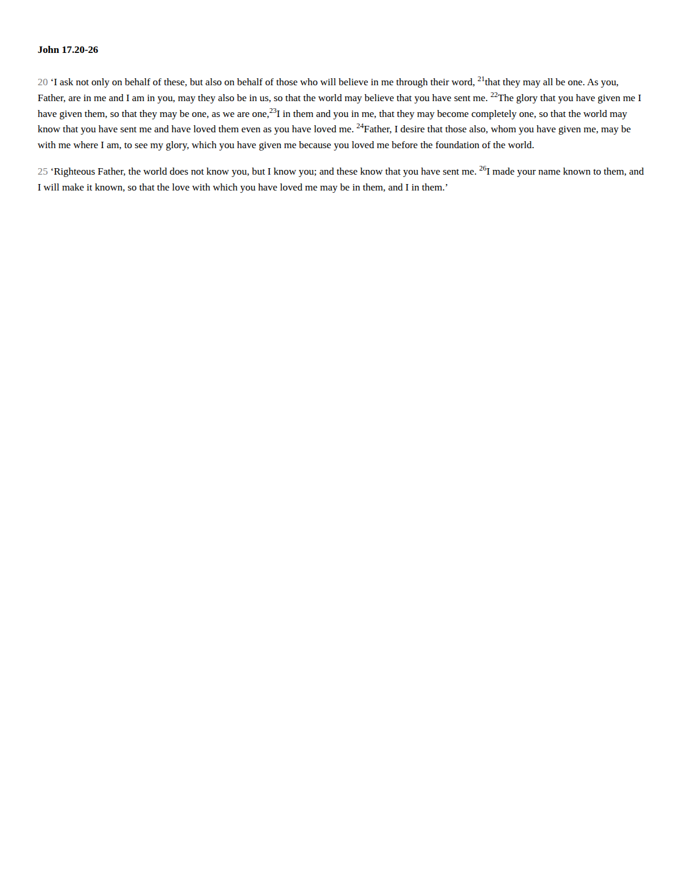John 17.20-26
20 ‘I ask not only on behalf of these, but also on behalf of those who will believe in me through their word, 21that they may all be one. As you, Father, are in me and I am in you, may they also be in us, so that the world may believe that you have sent me. 22The glory that you have given me I have given them, so that they may be one, as we are one,23I in them and you in me, that they may become completely one, so that the world may know that you have sent me and have loved them even as you have loved me. 24Father, I desire that those also, whom you have given me, may be with me where I am, to see my glory, which you have given me because you loved me before the foundation of the world.
25 ‘Righteous Father, the world does not know you, but I know you; and these know that you have sent me. 26I made your name known to them, and I will make it known, so that the love with which you have loved me may be in them, and I in them.’